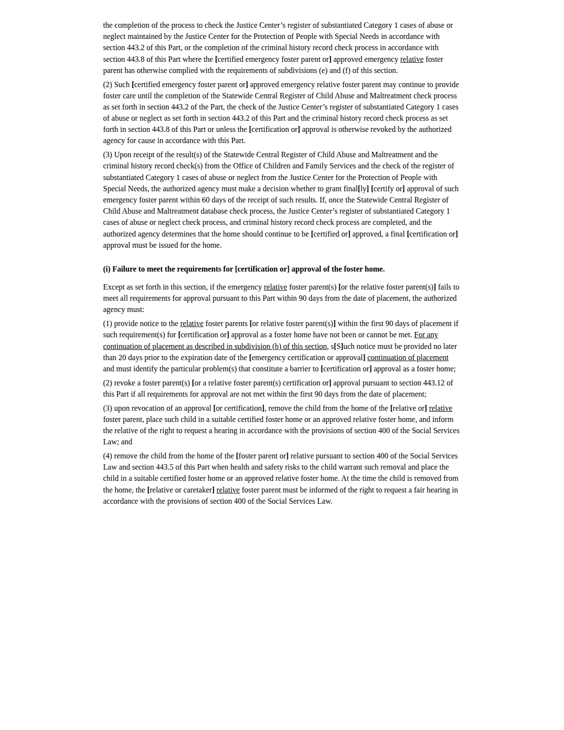the completion of the process to check the Justice Center’s register of substantiated Category 1 cases of abuse or neglect maintained by the Justice Center for the Protection of People with Special Needs in accordance with section 443.2 of this Part, or the completion of the criminal history record check process in accordance with section 443.8 of this Part where the [certified emergency foster parent or] approved emergency relative foster parent has otherwise complied with the requirements of subdivisions (e) and (f) of this section.
(2) Such [certified emergency foster parent or] approved emergency relative foster parent may continue to provide foster care until the completion of the Statewide Central Register of Child Abuse and Maltreatment check process as set forth in section 443.2 of the Part, the check of the Justice Center’s register of substantiated Category 1 cases of abuse or neglect as set forth in section 443.2 of this Part and the criminal history record check process as set forth in section 443.8 of this Part or unless the [certification or] approval is otherwise revoked by the authorized agency for cause in accordance with this Part.
(3) Upon receipt of the result(s) of the Statewide Central Register of Child Abuse and Maltreatment and the criminal history record check(s) from the Office of Children and Family Services and the check of the register of substantiated Category 1 cases of abuse or neglect from the Justice Center for the Protection of People with Special Needs, the authorized agency must make a decision whether to grant final[ly] [certify or] approval of such emergency foster parent within 60 days of the receipt of such results. If, once the Statewide Central Register of Child Abuse and Maltreatment database check process, the Justice Center’s register of substantiated Category 1 cases of abuse or neglect check process, and criminal history record check process are completed, and the authorized agency determines that the home should continue to be [certified or] approved, a final [certification or] approval must be issued for the home.
(i) Failure to meet the requirements for [certification or] approval of the foster home.
Except as set forth in this section, if the emergency relative foster parent(s) [or the relative foster parent(s)] fails to meet all requirements for approval pursuant to this Part within 90 days from the date of placement, the authorized agency must:
(1) provide notice to the relative foster parents [or relative foster parent(s)] within the first 90 days of placement if such requirement(s) for [certification or] approval as a foster home have not been or cannot be met. For any continuation of placement as described in subdivision (h) of this section, s[S] uch notice must be provided no later than 20 days prior to the expiration date of the [emergency certification or approval] continuation of placement and must identify the particular problem(s) that constitute a barrier to [certification or] approval as a foster home;
(2) revoke a foster parent(s) [or a relative foster parent(s) certification or] approval pursuant to section 443.12 of this Part if all requirements for approval are not met within the first 90 days from the date of placement;
(3) upon revocation of an approval [or certification], remove the child from the home of the [relative or] relative foster parent, place such child in a suitable certified foster home or an approved relative foster home, and inform the relative of the right to request a hearing in accordance with the provisions of section 400 of the Social Services Law; and
(4) remove the child from the home of the [foster parent or] relative pursuant to section 400 of the Social Services Law and section 443.5 of this Part when health and safety risks to the child warrant such removal and place the child in a suitable certified foster home or an approved relative foster home. At the time the child is removed from the home, the [relative or caretaker] relative foster parent must be informed of the right to request a fair hearing in accordance with the provisions of section 400 of the Social Services Law.